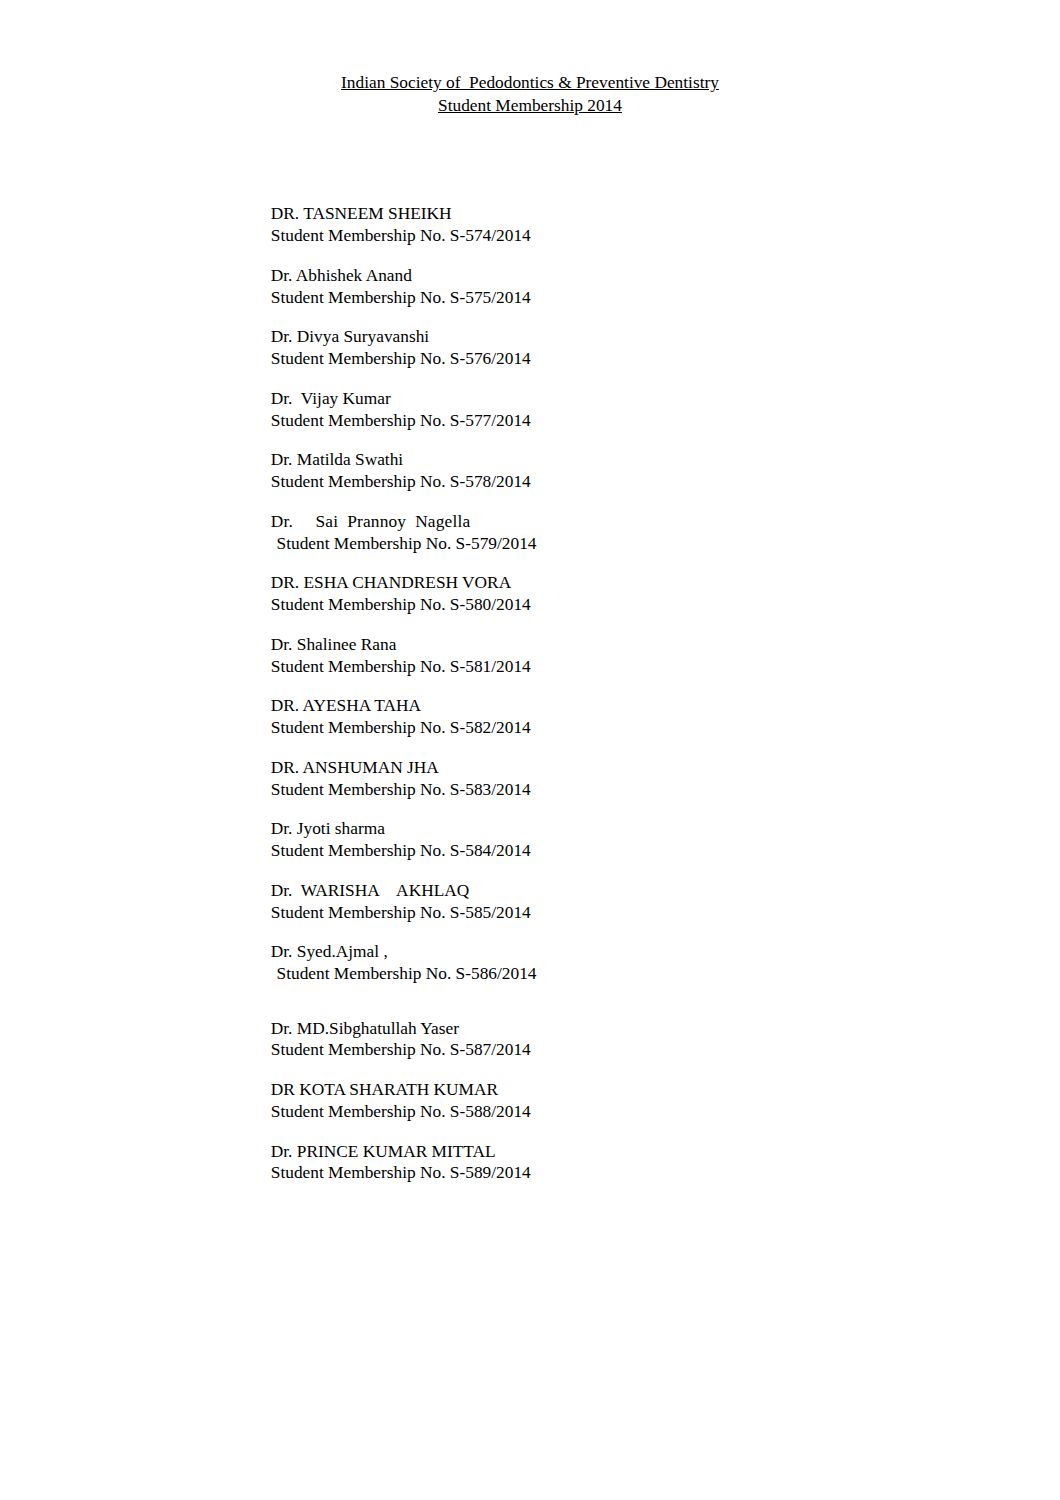Indian Society of Pedodontics & Preventive Dentistry Student Membership 2014
DR. TASNEEM SHEIKH Student Membership No. S-574/2014
Dr. Abhishek Anand Student Membership No. S-575/2014
Dr. Divya Suryavanshi Student Membership No. S-576/2014
Dr. Vijay Kumar Student Membership No. S-577/2014
Dr. Matilda Swathi Student Membership No. S-578/2014
Dr. Sai Prannoy Nagella Student Membership No. S-579/2014
DR. ESHA CHANDRESH VORA Student Membership No. S-580/2014
Dr. Shalinee Rana Student Membership No. S-581/2014
DR. AYESHA TAHA Student Membership No. S-582/2014
DR. ANSHUMAN JHA Student Membership No. S-583/2014
Dr. Jyoti sharma Student Membership No. S-584/2014
Dr. WARISHA AKHLAQ Student Membership No. S-585/2014
Dr. Syed.Ajmal , Student Membership No. S-586/2014
Dr. MD.Sibghatullah Yaser Student Membership No. S-587/2014
DR KOTA SHARATH KUMAR Student Membership No. S-588/2014
Dr. PRINCE KUMAR MITTAL Student Membership No. S-589/2014